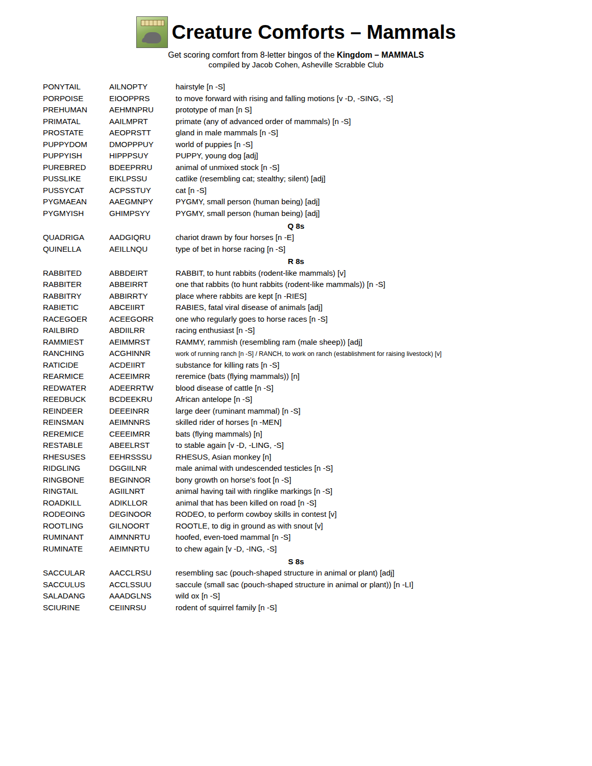Creature Comforts – Mammals
Get scoring comfort from 8-letter bingos of the Kingdom – MAMMALS
compiled by Jacob Cohen, Asheville Scrabble Club
| PONYTAIL | AILNOPTY | hairstyle [n -S] |
| PORPOISE | EIOOPPRS | to move forward with rising and falling motions [v -D, -SING, -S] |
| PREHUMAN | AEHMNPRU | prototype of man [n S] |
| PRIMATAL | AAILMPRT | primate (any of advanced order of mammals) [n -S] |
| PROSTATE | AEOPRSTT | gland in male mammals [n -S] |
| PUPPYDOM | DMOPPPUY | world of puppies [n -S] |
| PUPPYISH | HIPPPSUY | PUPPY, young dog [adj] |
| PUREBRED | BDEEPRRU | animal of unmixed stock [n -S] |
| PUSSLIKE | EIKLPSSU | catlike (resembling cat; stealthy; silent) [adj] |
| PUSSYCAT | ACPSSTUY | cat [n -S] |
| PYGMAEAN | AAEGMNPY | PYGMY, small person (human being) [adj] |
| PYGMYISH | GHIMPSYY | PYGMY, small person (human being) [adj] |
| Q 8s |
| QUADRIGA | AADGIQRU | chariot drawn by four horses [n -E] |
| QUINELLA | AEILLNQU | type of bet in horse racing [n -S] |
| R 8s |
| RABBITED | ABBDEIRT | RABBIT, to hunt rabbits (rodent-like mammals) [v] |
| RABBITER | ABBEIRRT | one that rabbits (to hunt rabbits (rodent-like mammals)) [n -S] |
| RABBITRY | ABBIRRTY | place where rabbits are kept [n -RIES] |
| RABIETIC | ABCEIIRT | RABIES, fatal viral disease of animals [adj] |
| RACEGOER | ACEEGORR | one who regularly goes to horse races [n -S] |
| RAILBIRD | ABDIILRR | racing enthusiast [n -S] |
| RAMMIEST | AEIMMRST | RAMMY, rammish (resembling ram (male sheep)) [adj] |
| RANCHING | ACGHINNR | work of running ranch [n -S] / RANCH, to work on ranch (establishment for raising livestock) [v] |
| RATICIDE | ACDEIIRT | substance for killing rats [n -S] |
| REARMICE | ACEEIMRR | reremice (bats (flying mammals)) [n] |
| REDWATER | ADEERRTW | blood disease of cattle [n -S] |
| REEDBUCK | BCDEEKRU | African antelope [n -S] |
| REINDEER | DEEEINRR | large deer (ruminant mammal) [n -S] |
| REINSMAN | AEIMNNRS | skilled rider of horses [n -MEN] |
| REREMICE | CEEEIMRR | bats (flying mammals) [n] |
| RESTABLE | ABEELRST | to stable again [v -D, -LING, -S] |
| RHESUSES | EEHRSSSU | RHESUS, Asian monkey [n] |
| RIDGLING | DGGIILNR | male animal with undescended testicles [n -S] |
| RINGBONE | BEGINNOR | bony growth on horse's foot [n -S] |
| RINGTAIL | AGIILNRT | animal having tail with ringlike markings [n -S] |
| ROADKILL | ADIKLLOR | animal that has been killed on road [n -S] |
| RODEOING | DEGINOOR | RODEO, to perform cowboy skills in contest [v] |
| ROOTLING | GILNOORT | ROOTLE, to dig in ground as with snout [v] |
| RUMINANT | AIMNNRTU | hoofed, even-toed mammal [n -S] |
| RUMINATE | AEIMNRTU | to chew again [v -D, -ING, -S] |
| S 8s |
| SACCULAR | AACCLRSU | resembling sac (pouch-shaped structure in animal or plant) [adj] |
| SACCULUS | ACCLSSUU | saccule (small sac (pouch-shaped structure in animal or plant)) [n -LI] |
| SALADANG | AAADGLNS | wild ox [n -S] |
| SCIURINE | CEIINRSU | rodent of squirrel family [n -S] |